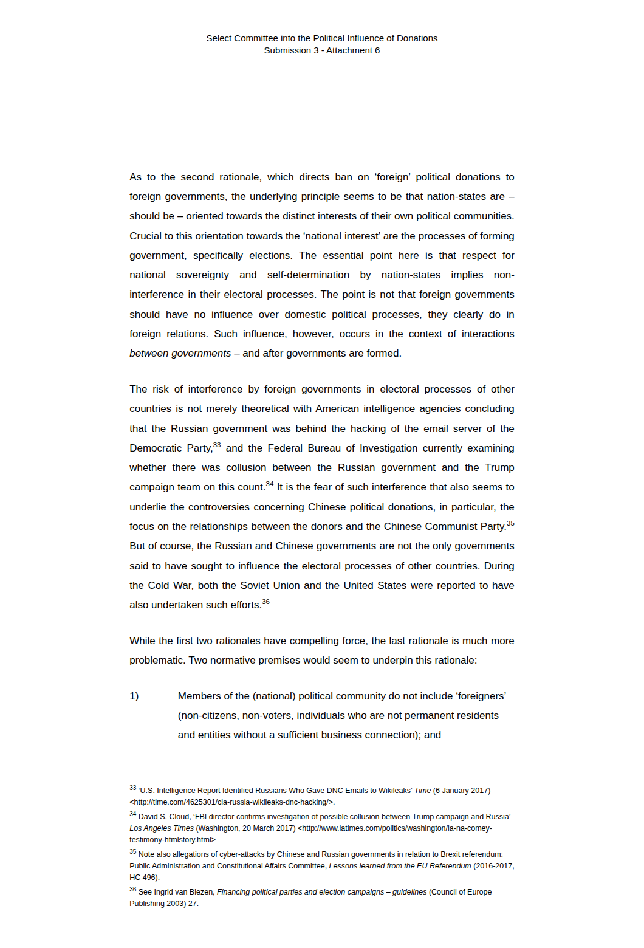Select Committee into the Political Influence of Donations Submission 3 - Attachment 6
As to the second rationale, which directs ban on ‘foreign’ political donations to foreign governments, the underlying principle seems to be that nation-states are – should be – oriented towards the distinct interests of their own political communities. Crucial to this orientation towards the ‘national interest’ are the processes of forming government, specifically elections. The essential point here is that respect for national sovereignty and self-determination by nation-states implies non-interference in their electoral processes. The point is not that foreign governments should have no influence over domestic political processes, they clearly do in foreign relations. Such influence, however, occurs in the context of interactions between governments – and after governments are formed.
The risk of interference by foreign governments in electoral processes of other countries is not merely theoretical with American intelligence agencies concluding that the Russian government was behind the hacking of the email server of the Democratic Party,33 and the Federal Bureau of Investigation currently examining whether there was collusion between the Russian government and the Trump campaign team on this count.34 It is the fear of such interference that also seems to underlie the controversies concerning Chinese political donations, in particular, the focus on the relationships between the donors and the Chinese Communist Party.35 But of course, the Russian and Chinese governments are not the only governments said to have sought to influence the electoral processes of other countries. During the Cold War, both the Soviet Union and the United States were reported to have also undertaken such efforts.36
While the first two rationales have compelling force, the last rationale is much more problematic. Two normative premises would seem to underpin this rationale:
1) Members of the (national) political community do not include ‘foreigners’ (non-citizens, non-voters, individuals who are not permanent residents and entities without a sufficient business connection); and
33 ‘U.S. Intelligence Report Identified Russians Who Gave DNC Emails to Wikileaks’ Time (6 January 2017) <http://time.com/4625301/cia-russia-wikileaks-dnc-hacking/>.
34 David S. Cloud, ‘FBI director confirms investigation of possible collusion between Trump campaign and Russia’ Los Angeles Times (Washington, 20 March 2017) <http://www.latimes.com/politics/washington/la-na-comey-testimony-htmlstory.html>
35 Note also allegations of cyber-attacks by Chinese and Russian governments in relation to Brexit referendum: Public Administration and Constitutional Affairs Committee, Lessons learned from the EU Referendum (2016-2017, HC 496).
36 See Ingrid van Biezen, Financing political parties and election campaigns – guidelines (Council of Europe Publishing 2003) 27.